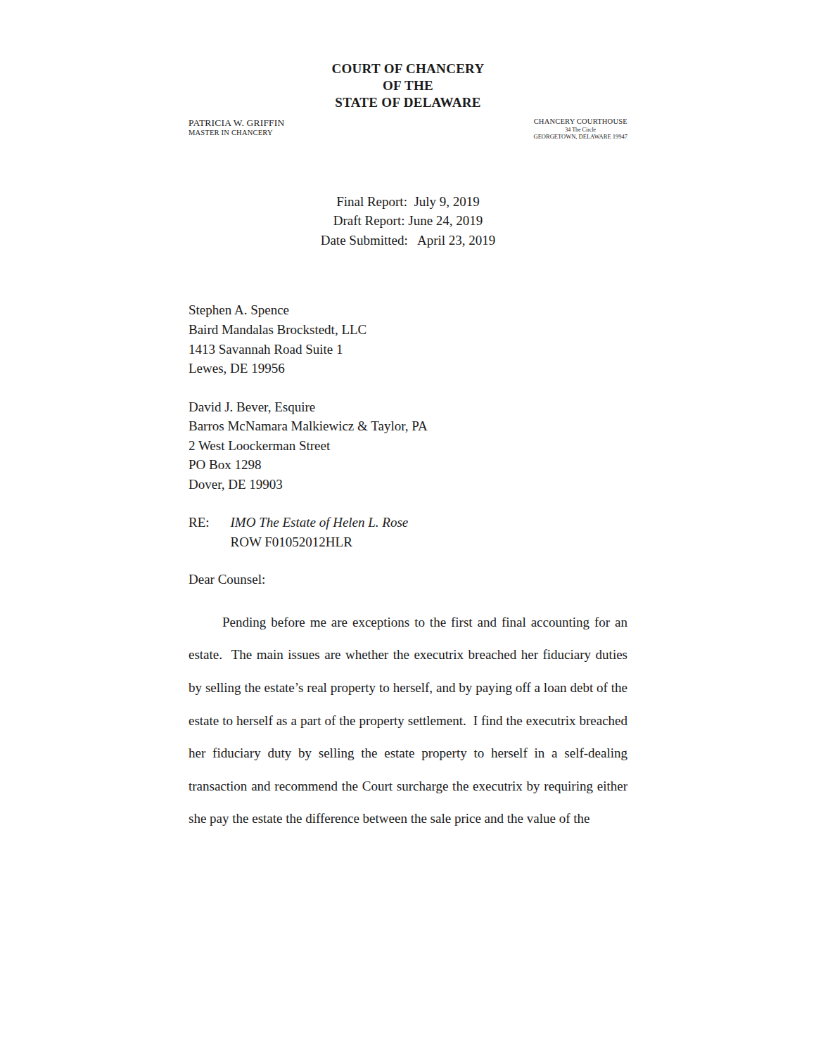COURT OF CHANCERY OF THE STATE OF DELAWARE
PATRICIA W. GRIFFIN
MASTER IN CHANCERY
CHANCERY COURTHOUSE
34 The Circle
GEORGETOWN, DELAWARE 19947
Final Report: July 9, 2019 Draft Report: June 24, 2019 Date Submitted: April 23, 2019
Stephen A. Spence
Baird Mandalas Brockstedt, LLC
1413 Savannah Road Suite 1
Lewes, DE 19956
David J. Bever, Esquire
Barros McNamara Malkiewicz & Taylor, PA
2 West Loockerman Street
PO Box 1298
Dover, DE 19903
RE: IMO The Estate of Helen L. Rose ROW F01052012HLR
Dear Counsel:
Pending before me are exceptions to the first and final accounting for an estate. The main issues are whether the executrix breached her fiduciary duties by selling the estate’s real property to herself, and by paying off a loan debt of the estate to herself as a part of the property settlement. I find the executrix breached her fiduciary duty by selling the estate property to herself in a self-dealing transaction and recommend the Court surcharge the executrix by requiring either she pay the estate the difference between the sale price and the value of the